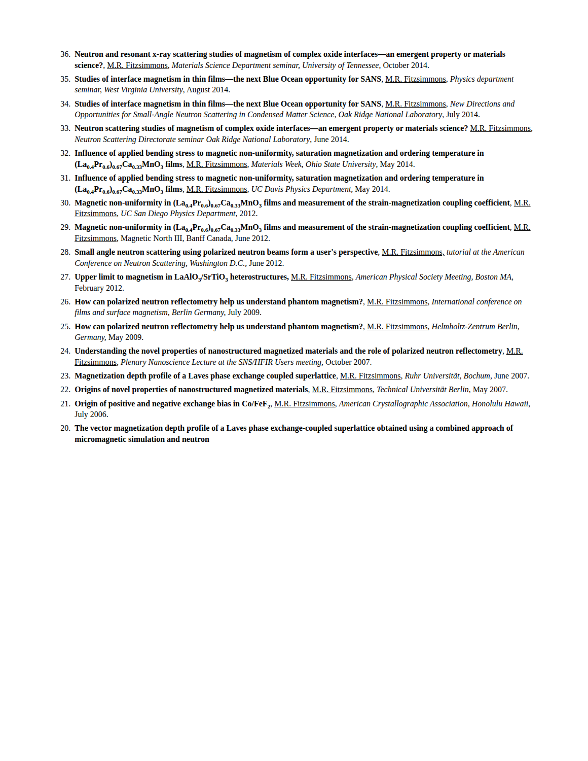36. Neutron and resonant x-ray scattering studies of magnetism of complex oxide interfaces—an emergent property or materials science?, M.R. Fitzsimmons, Materials Science Department seminar, University of Tennessee, October 2014.
35. Studies of interface magnetism in thin films—the next Blue Ocean opportunity for SANS, M.R. Fitzsimmons, Physics department seminar, West Virginia University, August 2014.
34. Studies of interface magnetism in thin films—the next Blue Ocean opportunity for SANS, M.R. Fitzsimmons, New Directions and Opportunities for Small-Angle Neutron Scattering in Condensed Matter Science, Oak Ridge National Laboratory, July 2014.
33. Neutron scattering studies of magnetism of complex oxide interfaces—an emergent property or materials science? M.R. Fitzsimmons, Neutron Scattering Directorate seminar Oak Ridge National Laboratory, June 2014.
32. Influence of applied bending stress to magnetic non-uniformity, saturation magnetization and ordering temperature in (La0.4Pr0.6)0.67Ca0.33MnO3 films, M.R. Fitzsimmons, Materials Week, Ohio State University, May 2014.
31. Influence of applied bending stress to magnetic non-uniformity, saturation magnetization and ordering temperature in (La0.4Pr0.6)0.67Ca0.33MnO3 films, M.R. Fitzsimmons, UC Davis Physics Department, May 2014.
30. Magnetic non-uniformity in (La0.4Pr0.6)0.67Ca0.33MnO3 films and measurement of the strain-magnetization coupling coefficient, M.R. Fitzsimmons, UC San Diego Physics Department, 2012.
29. Magnetic non-uniformity in (La0.4Pr0.6)0.67Ca0.33MnO3 films and measurement of the strain-magnetization coupling coefficient, M.R. Fitzsimmons, Magnetic North III, Banff Canada, June 2012.
28. Small angle neutron scattering using polarized neutron beams form a user's perspective, M.R. Fitzsimmons, tutorial at the American Conference on Neutron Scattering, Washington D.C., June 2012.
27. Upper limit to magnetism in LaAlO3/SrTiO3 heterostructures, M.R. Fitzsimmons, American Physical Society Meeting, Boston MA, February 2012.
26. How can polarized neutron reflectometry help us understand phantom magnetism?, M.R. Fitzsimmons, International conference on films and surface magnetism, Berlin Germany, July 2009.
25. How can polarized neutron reflectometry help us understand phantom magnetism?, M.R. Fitzsimmons, Helmholtz-Zentrum Berlin, Germany, May 2009.
24. Understanding the novel properties of nanostructured magnetized materials and the role of polarized neutron reflectometry, M.R. Fitzsimmons, Plenary Nanoscience Lecture at the SNS/HFIR Users meeting, October 2007.
23. Magnetization depth profile of a Laves phase exchange coupled superlattice, M.R. Fitzsimmons, Ruhr Universität, Bochum, June 2007.
22. Origins of novel properties of nanostructured magnetized materials, M.R. Fitzsimmons, Technical Universität Berlin, May 2007.
21. Origin of positive and negative exchange bias in Co/FeF2, M.R. Fitzsimmons, American Crystallographic Association, Honolulu Hawaii, July 2006.
20. The vector magnetization depth profile of a Laves phase exchange-coupled superlattice obtained using a combined approach of micromagnetic simulation and neutron